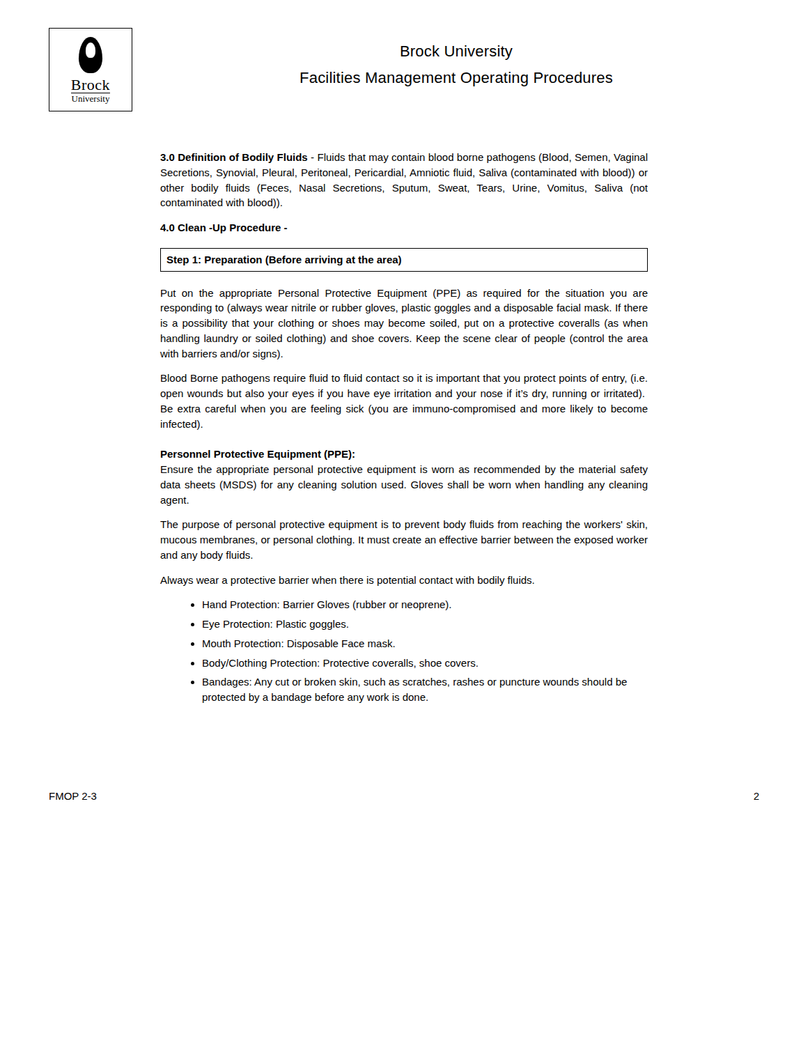Brock
University
Brock University
Facilities Management Operating Procedures
3.0 Definition of Bodily Fluids - Fluids that may contain blood borne pathogens (Blood, Semen, Vaginal Secretions, Synovial, Pleural, Peritoneal, Pericardial, Amniotic fluid, Saliva (contaminated with blood)) or other bodily fluids (Feces, Nasal Secretions, Sputum, Sweat, Tears, Urine, Vomitus, Saliva (not contaminated with blood)).
4.0 Clean -Up Procedure -
Step 1: Preparation (Before arriving at the area)
Put on the appropriate Personal Protective Equipment (PPE) as required for the situation you are responding to (always wear nitrile or rubber gloves, plastic goggles and a disposable facial mask. If there is a possibility that your clothing or shoes may become soiled, put on a protective coveralls (as when handling laundry or soiled clothing) and shoe covers. Keep the scene clear of people (control the area with barriers and/or signs).
Blood Borne pathogens require fluid to fluid contact so it is important that you protect points of entry, (i.e. open wounds but also your eyes if you have eye irritation and your nose if it’s dry, running or irritated). Be extra careful when you are feeling sick (you are immuno-compromised and more likely to become infected).
Personnel Protective Equipment (PPE):
Ensure the appropriate personal protective equipment is worn as recommended by the material safety data sheets (MSDS) for any cleaning solution used. Gloves shall be worn when handling any cleaning agent.
The purpose of personal protective equipment is to prevent body fluids from reaching the workers' skin, mucous membranes, or personal clothing. It must create an effective barrier between the exposed worker and any body fluids.
Always wear a protective barrier when there is potential contact with bodily fluids.
Hand Protection: Barrier Gloves (rubber or neoprene).
Eye Protection: Plastic goggles.
Mouth Protection: Disposable Face mask.
Body/Clothing Protection: Protective coveralls, shoe covers.
Bandages: Any cut or broken skin, such as scratches, rashes or puncture wounds should be protected by a bandage before any work is done.
FMOP 2-3
2